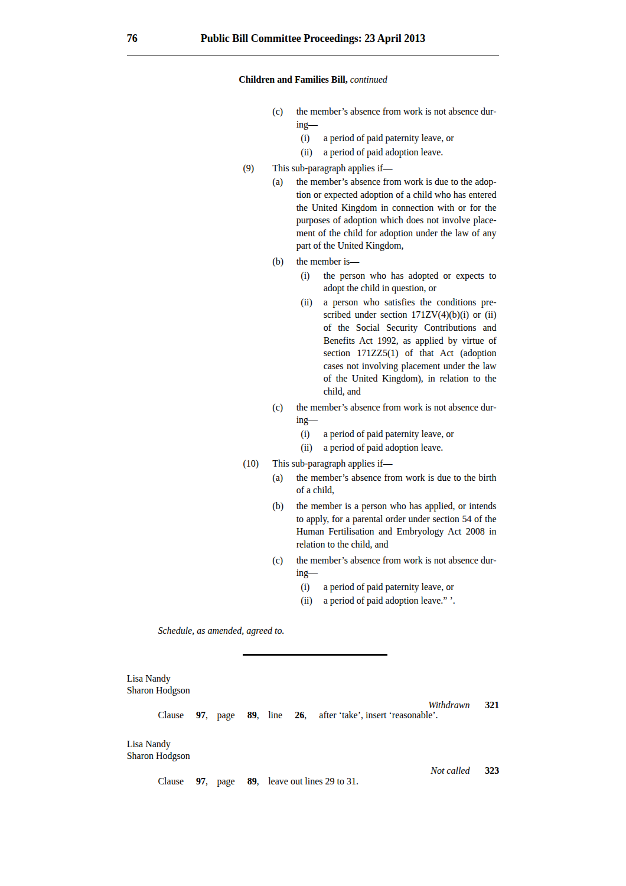76
Public Bill Committee Proceedings: 23 April 2013
Children and Families Bill, continued
(c)
the member’s absence from work is not absence during—
(i)
a period of paid paternity leave, or
(ii)
a period of paid adoption leave.
(9)
This sub-paragraph applies if—
(a)
the member’s absence from work is due to the adoption or expected adoption of a child who has entered the United Kingdom in connection with or for the purposes of adoption which does not involve placement of the child for adoption under the law of any part of the United Kingdom,
(b)
the member is—
(i)
the person who has adopted or expects to adopt the child in question, or
(ii)
a person who satisfies the conditions prescribed under section 171ZV(4)(b)(i) or (ii) of the Social Security Contributions and Benefits Act 1992, as applied by virtue of section 171ZZ5(1) of that Act (adoption cases not involving placement under the law of the United Kingdom), in relation to the child, and
(c)
the member’s absence from work is not absence during—
(i)
a period of paid paternity leave, or
(ii)
a period of paid adoption leave.
(10)
This sub-paragraph applies if—
(a)
the member’s absence from work is due to the birth of a child,
(b)
the member is a person who has applied, or intends to apply, for a parental order under section 54 of the Human Fertilisation and Embryology Act 2008 in relation to the child, and
(c)
the member’s absence from work is not absence during—
(i)
a period of paid paternity leave, or
(ii)
a period of paid adoption leave.” ’.
Schedule, as amended, agreed to.
Lisa Nandy
Sharon Hodgson
Withdrawn
321
Clause 97, page 89, line 26, after ‘take’, insert ‘reasonable’.
Lisa Nandy
Sharon Hodgson
Not called
323
Clause 97, page 89, leave out lines 29 to 31.